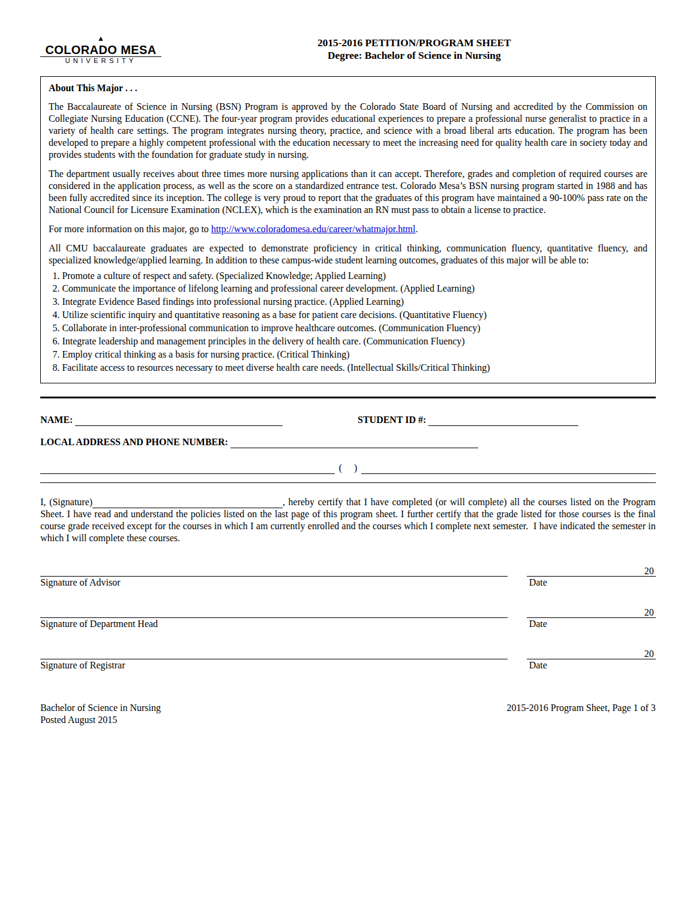▲
COLORADO MESA
UNIVERSITY
2015-2016 PETITION/PROGRAM SHEET
Degree: Bachelor of Science in Nursing
About This Major . . .
The Baccalaureate of Science in Nursing (BSN) Program is approved by the Colorado State Board of Nursing and accredited by the Commission on Collegiate Nursing Education (CCNE). The four-year program provides educational experiences to prepare a professional nurse generalist to practice in a variety of health care settings. The program integrates nursing theory, practice, and science with a broad liberal arts education. The program has been developed to prepare a highly competent professional with the education necessary to meet the increasing need for quality health care in society today and provides students with the foundation for graduate study in nursing.
The department usually receives about three times more nursing applications than it can accept. Therefore, grades and completion of required courses are considered in the application process, as well as the score on a standardized entrance test. Colorado Mesa’s BSN nursing program started in 1988 and has been fully accredited since its inception. The college is very proud to report that the graduates of this program have maintained a 90-100% pass rate on the National Council for Licensure Examination (NCLEX), which is the examination an RN must pass to obtain a license to practice.
For more information on this major, go to http://www.coloradomesa.edu/career/whatmajor.html.
All CMU baccalaureate graduates are expected to demonstrate proficiency in critical thinking, communication fluency, quantitative fluency, and specialized knowledge/applied learning. In addition to these campus-wide student learning outcomes, graduates of this major will be able to:
Promote a culture of respect and safety. (Specialized Knowledge; Applied Learning)
Communicate the importance of lifelong learning and professional career development. (Applied Learning)
Integrate Evidence Based findings into professional nursing practice. (Applied Learning)
Utilize scientific inquiry and quantitative reasoning as a base for patient care decisions. (Quantitative Fluency)
Collaborate in inter-professional communication to improve healthcare outcomes. (Communication Fluency)
Integrate leadership and management principles in the delivery of health care. (Communication Fluency)
Employ critical thinking as a basis for nursing practice. (Critical Thinking)
Facilitate access to resources necessary to meet diverse health care needs. (Intellectual Skills/Critical Thinking)
Name:
Student ID #:
Local Address and Phone Number:
( )
I, (Signature) , hereby certify that I have completed (or will complete) all the courses listed on the Program Sheet. I have read and understand the policies listed on the last page of this program sheet. I further certify that the grade listed for those courses is the final course grade received except for the courses in which I am currently enrolled and the courses which I complete next semester. I have indicated the semester in which I will complete these courses.
20
Signature of Advisor Date
20
Signature of Department Head Date
20
Signature of Registrar Date
Bachelor of Science in Nursing
Posted August 2015
2015-2016 Program Sheet, Page 1 of 3